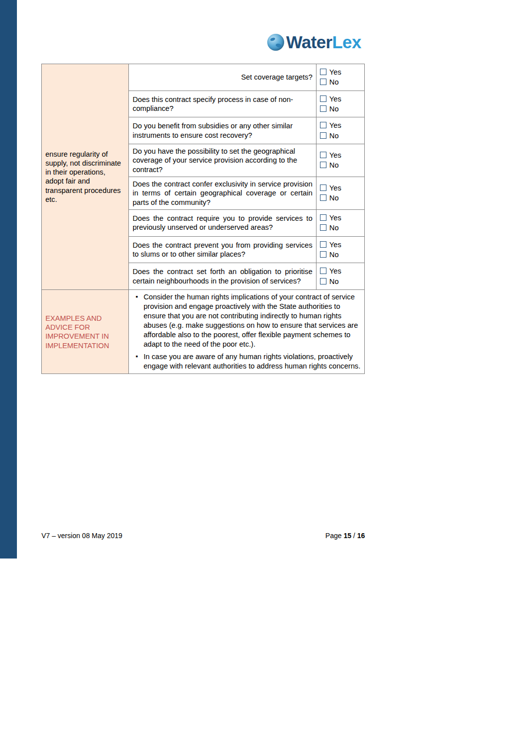WaterLex
| ensure regularity of supply, not discriminate in their operations, adopt fair and transparent procedures etc. | Set coverage targets? | Yes No |
| Does this contract specify process in case of non-compliance? | Yes No |
| Do you benefit from subsidies or any other similar instruments to ensure cost recovery? | Yes No |
| Do you have the possibility to set the geographical coverage of your service provision according to the contract? | Yes No |
| Does the contract confer exclusivity in service provision in terms of certain geographical coverage or certain parts of the community? | Yes No |
| Does the contract require you to provide services to previously unserved or underserved areas? | Yes No |
| Does the contract prevent you from providing services to slums or to other similar places? | Yes No |
| Does the contract set forth an obligation to prioritise certain neighbourhoods in the provision of services? | Yes No |
| EXAMPLES AND ADVICE FOR IMPROVEMENT IN IMPLEMENTATION | Consider the human rights implications of your contract of service provision and engage proactively with the State authorities to ensure that you are not contributing indirectly to human rights abuses (e.g. make suggestions on how to ensure that services are affordable also to the poorest, offer flexible payment schemes to adapt to the need of the poor etc.). In case you are aware of any human rights violations, proactively engage with relevant authorities to address human rights concerns. |
V7 – version 08 May 2019
Page 15 / 16